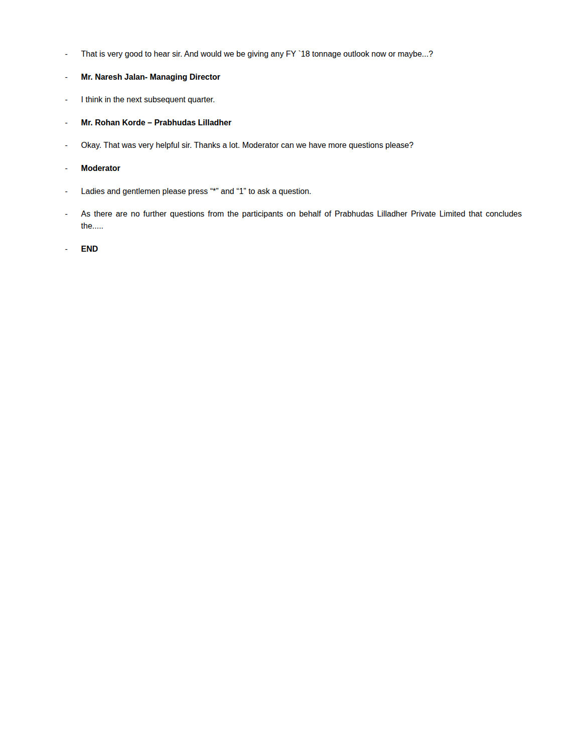That is very good to hear sir. And would we be giving any FY `18 tonnage outlook now or maybe...?
Mr. Naresh Jalan- Managing Director
I think in the next subsequent quarter.
Mr. Rohan Korde – Prabhudas Lilladher
Okay. That was very helpful sir. Thanks a lot. Moderator can we have more questions please?
Moderator
Ladies and gentlemen please press “*” and “1” to ask a question.
As there are no further questions from the participants on behalf of Prabhudas Lilladher Private Limited that concludes the.....
END